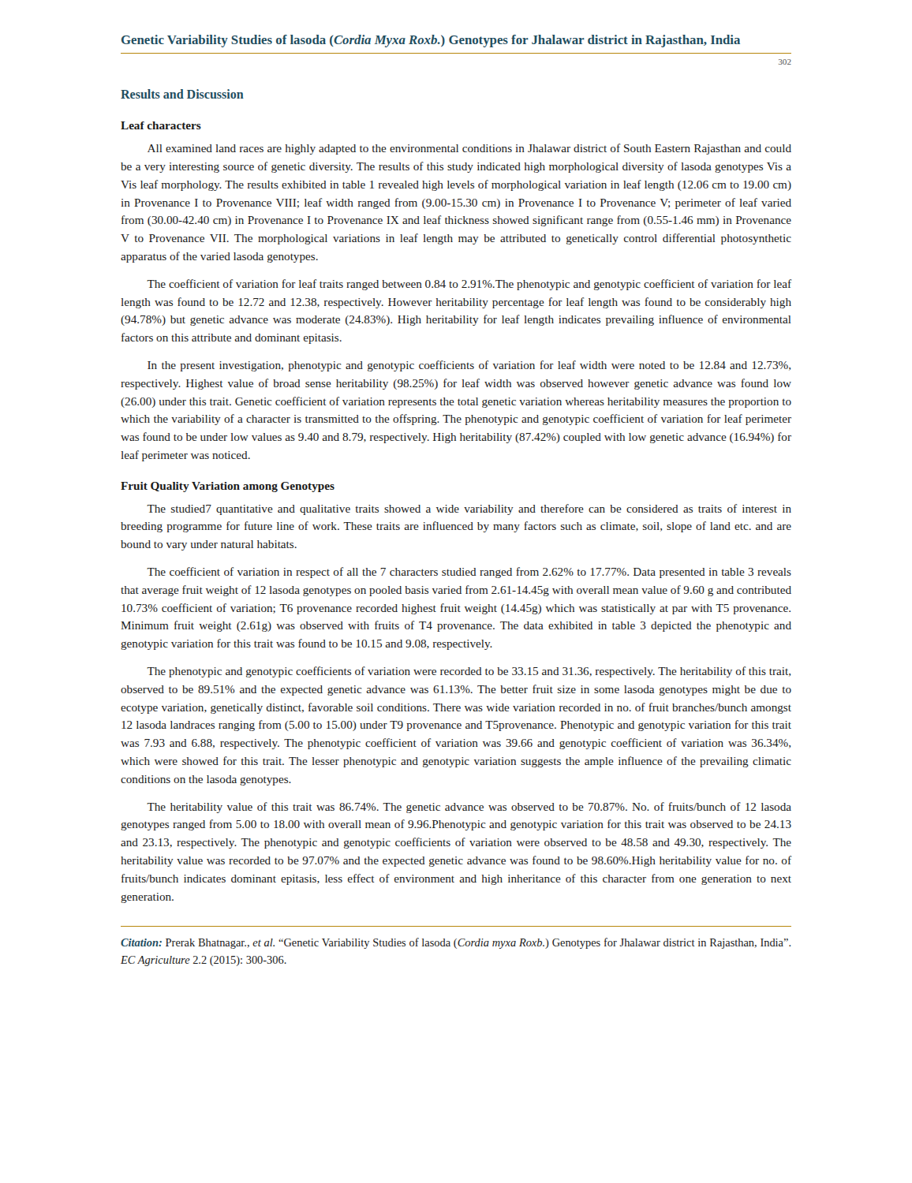Genetic Variability Studies of lasoda (Cordia Myxa Roxb.) Genotypes for Jhalawar district in Rajasthan, India
302
Results and Discussion
Leaf characters
All examined land races are highly adapted to the environmental conditions in Jhalawar district of South Eastern Rajasthan and could be a very interesting source of genetic diversity. The results of this study indicated high morphological diversity of lasoda genotypes Vis a Vis leaf morphology. The results exhibited in table 1 revealed high levels of morphological variation in leaf length (12.06 cm to 19.00 cm) in Provenance I to Provenance VIII; leaf width ranged from (9.00-15.30 cm) in Provenance I to Provenance V; perimeter of leaf varied from (30.00-42.40 cm) in Provenance I to Provenance IX and leaf thickness showed significant range from (0.55-1.46 mm) in Provenance V to Provenance VII. The morphological variations in leaf length may be attributed to genetically control differential photosynthetic apparatus of the varied lasoda genotypes.
The coefficient of variation for leaf traits ranged between 0.84 to 2.91%.The phenotypic and genotypic coefficient of variation for leaf length was found to be 12.72 and 12.38, respectively. However heritability percentage for leaf length was found to be considerably high (94.78%) but genetic advance was moderate (24.83%). High heritability for leaf length indicates prevailing influence of environmental factors on this attribute and dominant epitasis.
In the present investigation, phenotypic and genotypic coefficients of variation for leaf width were noted to be 12.84 and 12.73%, respectively. Highest value of broad sense heritability (98.25%) for leaf width was observed however genetic advance was found low (26.00) under this trait. Genetic coefficient of variation represents the total genetic variation whereas heritability measures the proportion to which the variability of a character is transmitted to the offspring. The phenotypic and genotypic coefficient of variation for leaf perimeter was found to be under low values as 9.40 and 8.79, respectively. High heritability (87.42%) coupled with low genetic advance (16.94%) for leaf perimeter was noticed.
Fruit Quality Variation among Genotypes
The studied7 quantitative and qualitative traits showed a wide variability and therefore can be considered as traits of interest in breeding programme for future line of work. These traits are influenced by many factors such as climate, soil, slope of land etc. and are bound to vary under natural habitats.
The coefficient of variation in respect of all the 7 characters studied ranged from 2.62% to 17.77%. Data presented in table 3 reveals that average fruit weight of 12 lasoda genotypes on pooled basis varied from 2.61-14.45g with overall mean value of 9.60 g and contributed 10.73% coefficient of variation; T6 provenance recorded highest fruit weight (14.45g) which was statistically at par with T5 provenance. Minimum fruit weight (2.61g) was observed with fruits of T4 provenance. The data exhibited in table 3 depicted the phenotypic and genotypic variation for this trait was found to be 10.15 and 9.08, respectively.
The phenotypic and genotypic coefficients of variation were recorded to be 33.15 and 31.36, respectively. The heritability of this trait, observed to be 89.51% and the expected genetic advance was 61.13%. The better fruit size in some lasoda genotypes might be due to ecotype variation, genetically distinct, favorable soil conditions. There was wide variation recorded in no. of fruit branches/bunch amongst 12 lasoda landraces ranging from (5.00 to 15.00) under T9 provenance and T5provenance. Phenotypic and genotypic variation for this trait was 7.93 and 6.88, respectively. The phenotypic coefficient of variation was 39.66 and genotypic coefficient of variation was 36.34%, which were showed for this trait. The lesser phenotypic and genotypic variation suggests the ample influence of the prevailing climatic conditions on the lasoda genotypes.
The heritability value of this trait was 86.74%. The genetic advance was observed to be 70.87%. No. of fruits/bunch of 12 lasoda genotypes ranged from 5.00 to 18.00 with overall mean of 9.96.Phenotypic and genotypic variation for this trait was observed to be 24.13 and 23.13, respectively. The phenotypic and genotypic coefficients of variation were observed to be 48.58 and 49.30, respectively. The heritability value was recorded to be 97.07% and the expected genetic advance was found to be 98.60%.High heritability value for no. of fruits/bunch indicates dominant epitasis, less effect of environment and high inheritance of this character from one generation to next generation.
Citation: Prerak Bhatnagar., et al. “Genetic Variability Studies of lasoda (Cordia myxa Roxb.) Genotypes for Jhalawar district in Rajasthan, India”. EC Agriculture 2.2 (2015): 300-306.